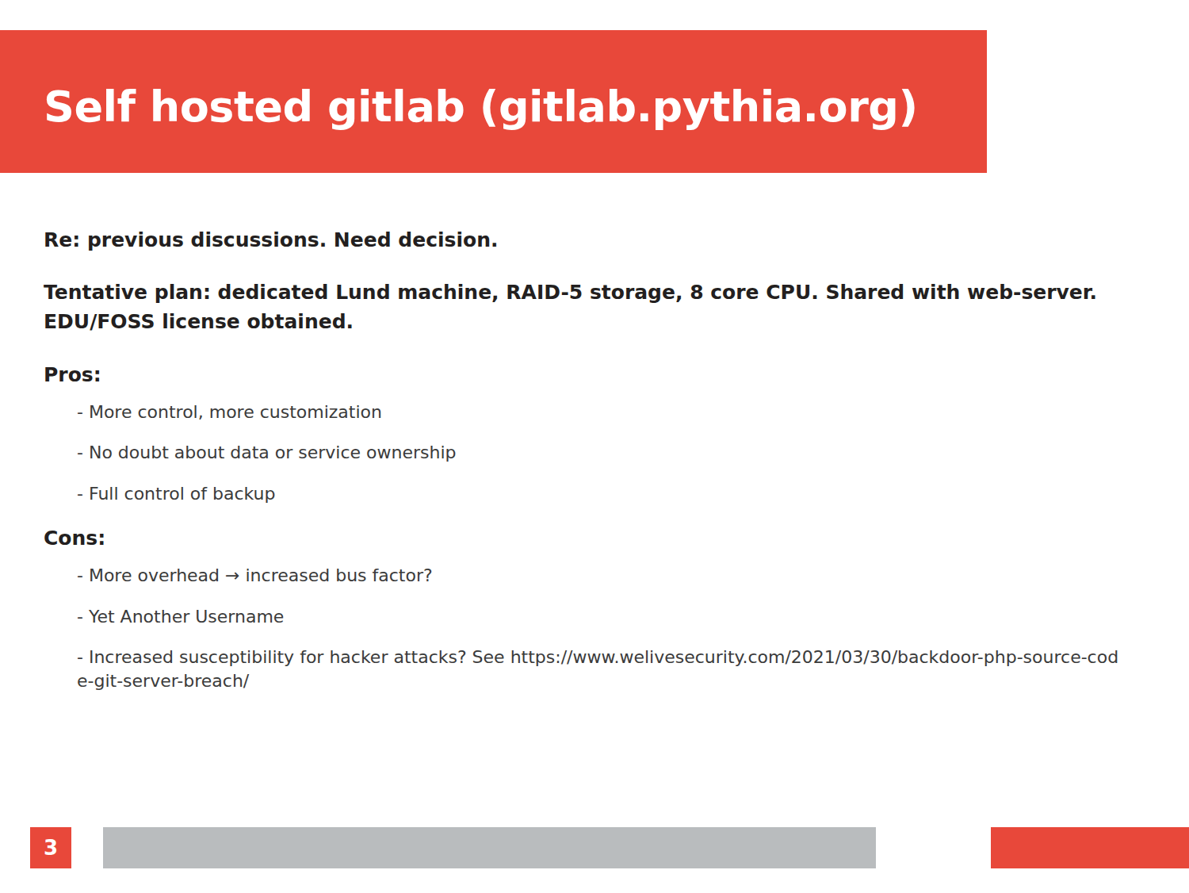Self hosted gitlab (gitlab.pythia.org)
Re: previous discussions. Need decision.
Tentative plan: dedicated Lund machine, RAID-5 storage, 8 core CPU. Shared with web-server. EDU/FOSS license obtained.
Pros:
- More control, more customization
- No doubt about data or service ownership
- Full control of backup
Cons:
- More overhead → increased bus factor?
- Yet Another Username
- Increased susceptibility for hacker attacks? See https://www.welivesecurity.com/2021/03/30/backdoor-php-source-code-git-server-breach/
3